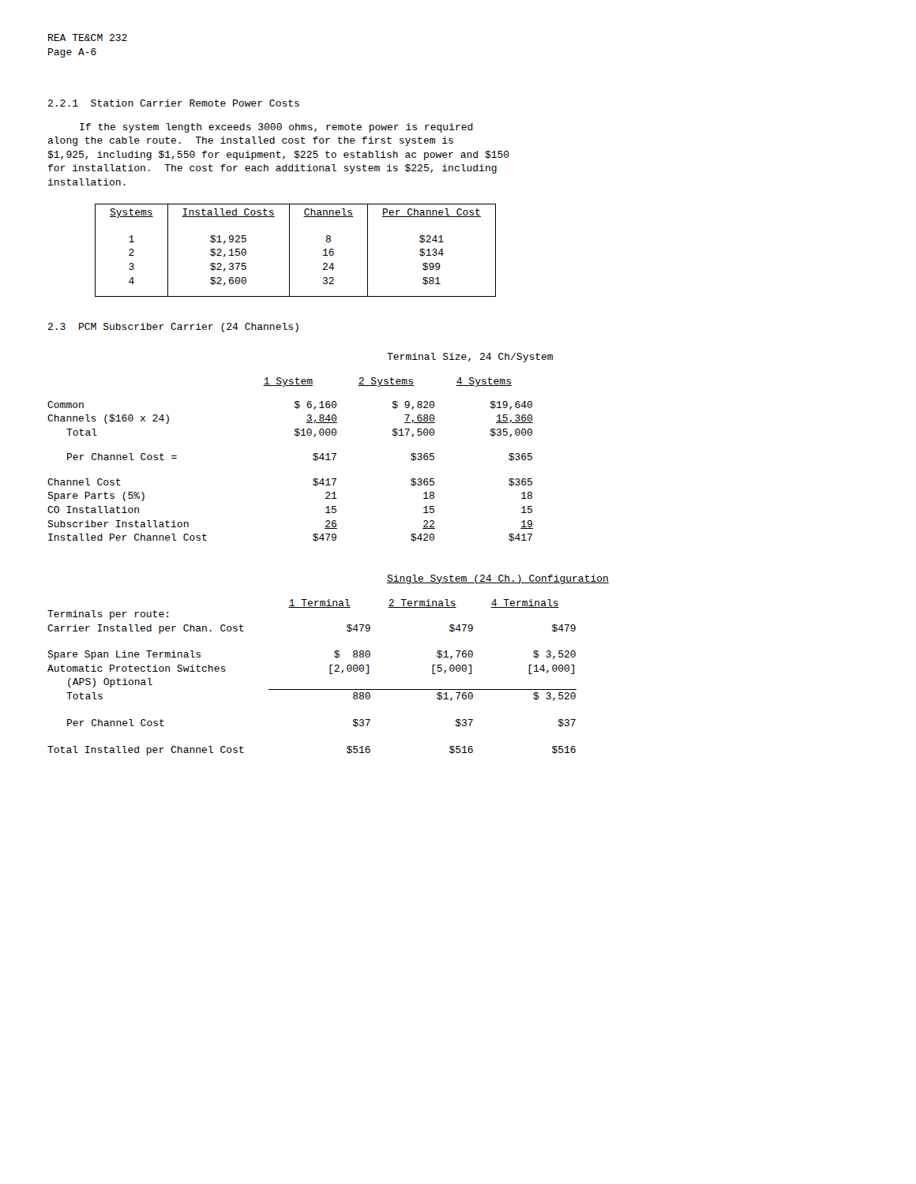REA TE&CM 232
Page A-6
2.2.1 Station Carrier Remote Power Costs
If the system length exceeds 3000 ohms, remote power is required
along the cable route. The installed cost for the first system is
$1,925, including $1,550 for equipment, $225 to establish ac power and $150
for installation. The cost for each additional system is $225, including
installation.
| Systems | Installed Costs | Channels | Per Channel Cost |
| --- | --- | --- | --- |
| 1 | $1,925 | 8 | $241 |
| 2 | $2,150 | 16 | $134 |
| 3 | $2,375 | 24 | $99 |
| 4 | $2,600 | 32 | $81 |
2.3 PCM Subscriber Carrier (24 Channels)
Terminal Size, 24 Ch/System
| | 1 System | 2 Systems | 4 Systems |
| Common | $ 6,160 | $ 9,820 | $19,640 |
| Channels ($160 x 24) | 3,840 | 7,680 | 15,360 |
| Total | $10,000 | $17,500 | $35,000 |
| Per Channel Cost = | $417 | $365 | $365 |
| Channel Cost | $417 | $365 | $365 |
| Spare Parts (5%) | 21 | 18 | 18 |
| CO Installation | 15 | 15 | 15 |
| Subscriber Installation | 26 | 22 | 19 |
| Installed Per Channel Cost | $479 | $420 | $417 |
Single System (24 Ch.) Configuration
| Terminals per route: | 1 Terminal | 2 Terminals | 4 Terminals |
| Carrier Installed per Chan. Cost | $479 | $479 | $479 |
| Spare Span Line Terminals | $ 880 | $1,760 | $ 3,520 |
| Automatic Protection Switches | [2,000] | [5,000] | [14,000] |
| (APS) Optional | | | |
| Totals | 880 | $1,760 | $ 3,520 |
| Per Channel Cost | $37 | $37 | $37 |
| Total Installed per Channel Cost | $516 | $516 | $516 |